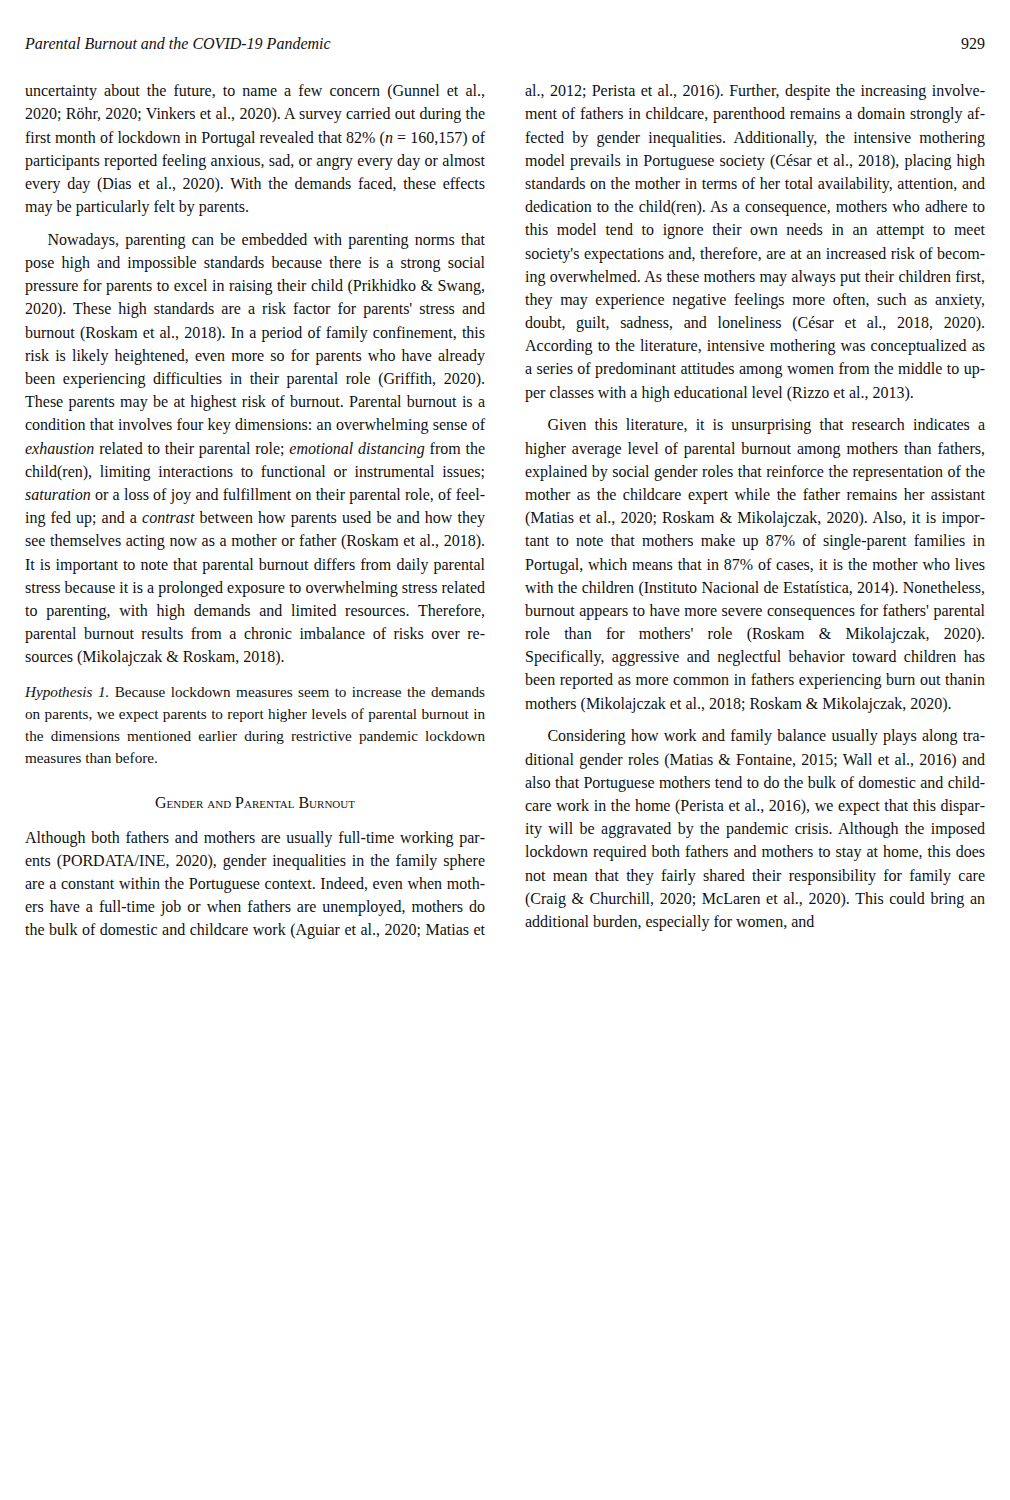Parental Burnout and the COVID-19 Pandemic 929
uncertainty about the future, to name a few concern (Gunnel et al., 2020; Röhr, 2020; Vinkers et al., 2020). A survey carried out during the first month of lockdown in Portugal revealed that 82% (n = 160,157) of participants reported feeling anxious, sad, or angry every day or almost every day (Dias et al., 2020). With the demands faced, these effects may be particularly felt by parents.
Nowadays, parenting can be embedded with parenting norms that pose high and impossible standards because there is a strong social pressure for parents to excel in raising their child (Prikhidko & Swang, 2020). These high standards are a risk factor for parents' stress and burnout (Roskam et al., 2018). In a period of family confinement, this risk is likely heightened, even more so for parents who have already been experiencing difficulties in their parental role (Griffith, 2020). These parents may be at highest risk of burnout. Parental burnout is a condition that involves four key dimensions: an overwhelming sense of exhaustion related to their parental role; emotional distancing from the child(ren), limiting interactions to functional or instrumental issues; saturation or a loss of joy and fulfillment on their parental role, of feeling fed up; and a contrast between how parents used be and how they see themselves acting now as a mother or father (Roskam et al., 2018). It is important to note that parental burnout differs from daily parental stress because it is a prolonged exposure to overwhelming stress related to parenting, with high demands and limited resources. Therefore, parental burnout results from a chronic imbalance of risks over resources (Mikolajczak & Roskam, 2018).
Hypothesis 1. Because lockdown measures seem to increase the demands on parents, we expect parents to report higher levels of parental burnout in the dimensions mentioned earlier during restrictive pandemic lockdown measures than before.
Gender and Parental Burnout
Although both fathers and mothers are usually full-time working parents (PORDATA/INE, 2020), gender inequalities in the family sphere are a constant within the Portuguese context. Indeed, even when mothers have a full-time job or when fathers are unemployed, mothers do the bulk of domestic and childcare work (Aguiar et al., 2020; Matias et al., 2012; Perista et al., 2016). Further, despite the increasing involvement of fathers in childcare, parenthood remains a domain strongly affected by gender inequalities. Additionally, the intensive mothering model prevails in Portuguese society (César et al., 2018), placing high standards on the mother in terms of her total availability, attention, and dedication to the child(ren). As a consequence, mothers who adhere to this model tend to ignore their own needs in an attempt to meet society's expectations and, therefore, are at an increased risk of becoming overwhelmed. As these mothers may always put their children first, they may experience negative feelings more often, such as anxiety, doubt, guilt, sadness, and loneliness (César et al., 2018, 2020). According to the literature, intensive mothering was conceptualized as a series of predominant attitudes among women from the middle to upper classes with a high educational level (Rizzo et al., 2013).
Given this literature, it is unsurprising that research indicates a higher average level of parental burnout among mothers than fathers, explained by social gender roles that reinforce the representation of the mother as the childcare expert while the father remains her assistant (Matias et al., 2020; Roskam & Mikolajczak, 2020). Also, it is important to note that mothers make up 87% of single-parent families in Portugal, which means that in 87% of cases, it is the mother who lives with the children (Instituto Nacional de Estatística, 2014). Nonetheless, burnout appears to have more severe consequences for fathers' parental role than for mothers' role (Roskam & Mikolajczak, 2020). Specifically, aggressive and neglectful behavior toward children has been reported as more common in fathers experiencing burn out thanin mothers (Mikolajczak et al., 2018; Roskam & Mikolajczak, 2020).
Considering how work and family balance usually plays along traditional gender roles (Matias & Fontaine, 2015; Wall et al., 2016) and also that Portuguese mothers tend to do the bulk of domestic and childcare work in the home (Perista et al., 2016), we expect that this disparity will be aggravated by the pandemic crisis. Although the imposed lockdown required both fathers and mothers to stay at home, this does not mean that they fairly shared their responsibility for family care (Craig & Churchill, 2020; McLaren et al., 2020). This could bring an additional burden, especially for women, and